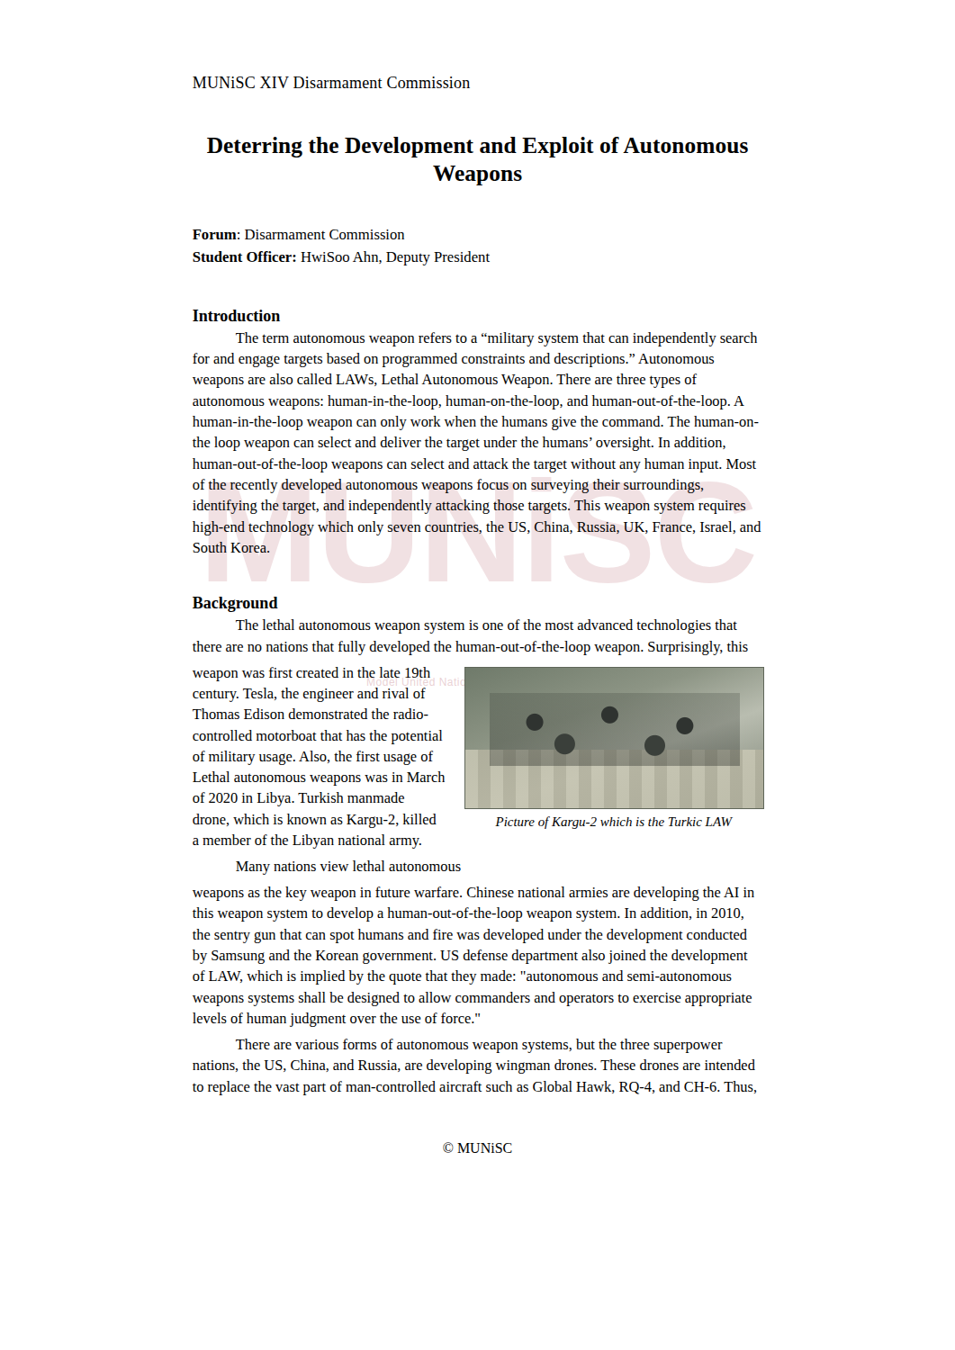MUNiSC
Model United Nations in Seoul Conference
MUNiSC XIV Disarmament Commission
Deterring the Development and Exploit of Autonomous Weapons
Forum: Disarmament Commission
Student Officer: HwiSoo Ahn, Deputy President
Introduction
The term autonomous weapon refers to a “military system that can independently search for and engage targets based on programmed constraints and descriptions.” Autonomous weapons are also called LAWs, Lethal Autonomous Weapon. There are three types of autonomous weapons: human-in-the-loop, human-on-the-loop, and human-out-of-the-loop. A human-in-the-loop weapon can only work when the humans give the command. The human-on-the loop weapon can select and deliver the target under the humans’ oversight. In addition, human-out-of-the-loop weapons can select and attack the target without any human input. Most of the recently developed autonomous weapons focus on surveying their surroundings, identifying the target, and independently attacking those targets. This weapon system requires high-end technology which only seven countries, the US, China, Russia, UK, France, Israel, and South Korea.
Background
The lethal autonomous weapon system is one of the most advanced technologies that there are no nations that fully developed the human-out-of-the-loop weapon. Surprisingly, this
Picture of Kargu-2 which is the Turkic LAW
weapon was first created in the late 19th century. Tesla, the engineer and rival of Thomas Edison demonstrated the radio-controlled motorboat that has the potential of military usage. Also, the first usage of Lethal autonomous weapons was in March of 2020 in Libya. Turkish manmade drone, which is known as Kargu-2, killed a member of the Libyan national army.
Many nations view lethal autonomous
weapons as the key weapon in future warfare. Chinese national armies are developing the AI in this weapon system to develop a human-out-of-the-loop weapon system. In addition, in 2010, the sentry gun that can spot humans and fire was developed under the development conducted by Samsung and the Korean government. US defense department also joined the development of LAW, which is implied by the quote that they made: "autonomous and semi-autonomous weapons systems shall be designed to allow commanders and operators to exercise appropriate levels of human judgment over the use of force."
There are various forms of autonomous weapon systems, but the three superpower nations, the US, China, and Russia, are developing wingman drones. These drones are intended to replace the vast part of man-controlled aircraft such as Global Hawk, RQ-4, and CH-6. Thus,
© MUNiSC